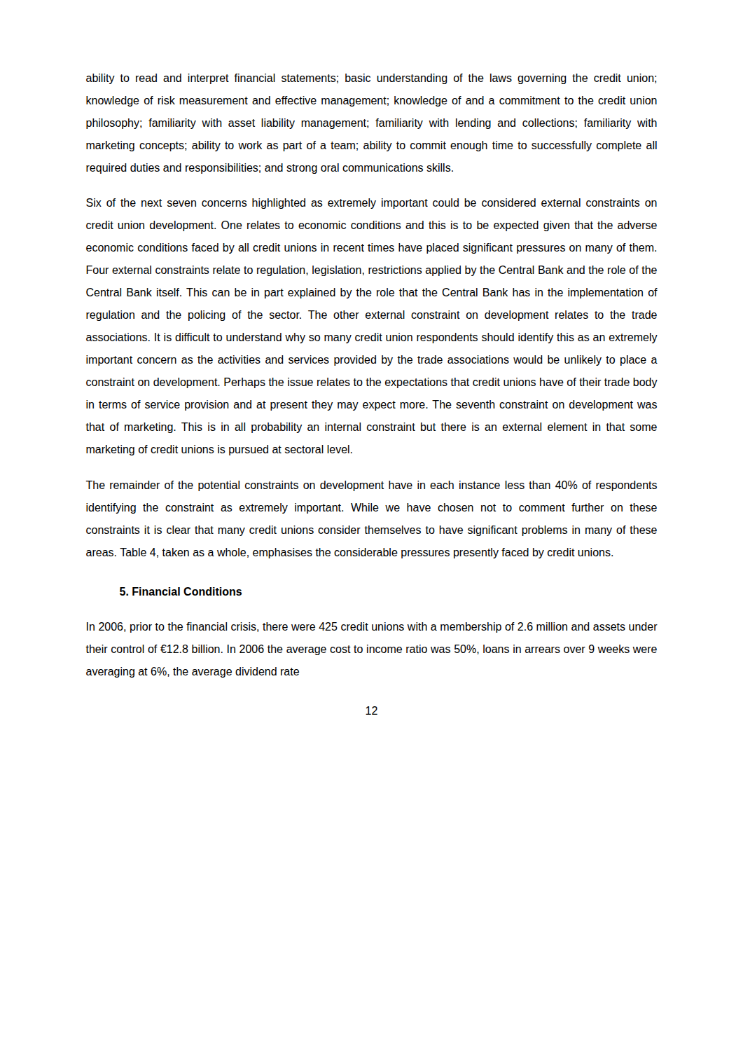ability to read and interpret financial statements; basic understanding of the laws governing the credit union; knowledge of risk measurement and effective management; knowledge of and a commitment to the credit union philosophy; familiarity with asset liability management; familiarity with lending and collections; familiarity with marketing concepts; ability to work as part of a team; ability to commit enough time to successfully complete all required duties and responsibilities; and strong oral communications skills.
Six of the next seven concerns highlighted as extremely important could be considered external constraints on credit union development. One relates to economic conditions and this is to be expected given that the adverse economic conditions faced by all credit unions in recent times have placed significant pressures on many of them. Four external constraints relate to regulation, legislation, restrictions applied by the Central Bank and the role of the Central Bank itself. This can be in part explained by the role that the Central Bank has in the implementation of regulation and the policing of the sector. The other external constraint on development relates to the trade associations. It is difficult to understand why so many credit union respondents should identify this as an extremely important concern as the activities and services provided by the trade associations would be unlikely to place a constraint on development. Perhaps the issue relates to the expectations that credit unions have of their trade body in terms of service provision and at present they may expect more. The seventh constraint on development was that of marketing. This is in all probability an internal constraint but there is an external element in that some marketing of credit unions is pursued at sectoral level.
The remainder of the potential constraints on development have in each instance less than 40% of respondents identifying the constraint as extremely important. While we have chosen not to comment further on these constraints it is clear that many credit unions consider themselves to have significant problems in many of these areas. Table 4, taken as a whole, emphasises the considerable pressures presently faced by credit unions.
5. Financial Conditions
In 2006, prior to the financial crisis, there were 425 credit unions with a membership of 2.6 million and assets under their control of €12.8 billion. In 2006 the average cost to income ratio was 50%, loans in arrears over 9 weeks were averaging at 6%, the average dividend rate
12